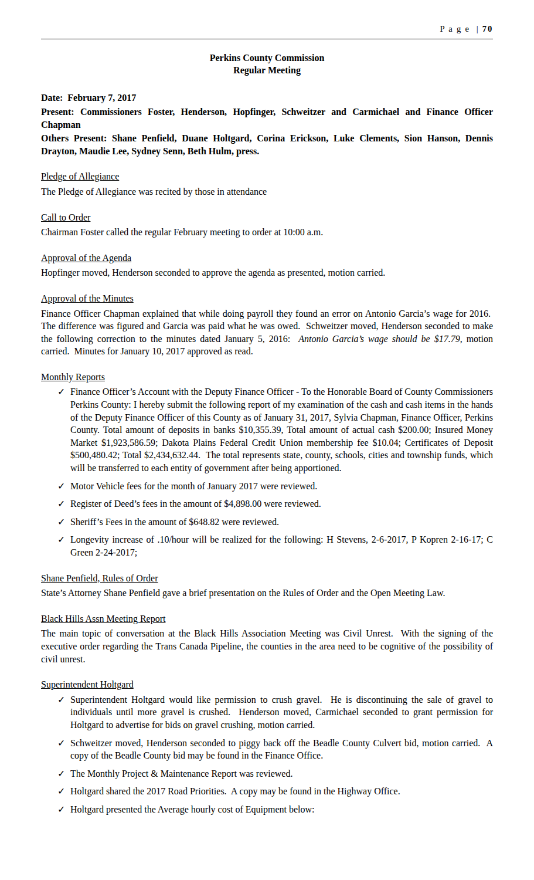P a g e | 70
Perkins County Commission Regular Meeting
Date: February 7, 2017
Present: Commissioners Foster, Henderson, Hopfinger, Schweitzer and Carmichael and Finance Officer Chapman
Others Present: Shane Penfield, Duane Holtgard, Corina Erickson, Luke Clements, Sion Hanson, Dennis Drayton, Maudie Lee, Sydney Senn, Beth Hulm, press.
Pledge of Allegiance
The Pledge of Allegiance was recited by those in attendance
Call to Order
Chairman Foster called the regular February meeting to order at 10:00 a.m.
Approval of the Agenda
Hopfinger moved, Henderson seconded to approve the agenda as presented, motion carried.
Approval of the Minutes
Finance Officer Chapman explained that while doing payroll they found an error on Antonio Garcia’s wage for 2016. The difference was figured and Garcia was paid what he was owed. Schweitzer moved, Henderson seconded to make the following correction to the minutes dated January 5, 2016: Antonio Garcia’s wage should be $17.79, motion carried. Minutes for January 10, 2017 approved as read.
Monthly Reports
Finance Officer’s Account with the Deputy Finance Officer - To the Honorable Board of County Commissioners Perkins County: I hereby submit the following report of my examination of the cash and cash items in the hands of the Deputy Finance Officer of this County as of January 31, 2017, Sylvia Chapman, Finance Officer, Perkins County. Total amount of deposits in banks $10,355.39, Total amount of actual cash $200.00; Insured Money Market $1,923,586.59; Dakota Plains Federal Credit Union membership fee $10.04; Certificates of Deposit $500,480.42; Total $2,434,632.44. The total represents state, county, schools, cities and township funds, which will be transferred to each entity of government after being apportioned.
Motor Vehicle fees for the month of January 2017 were reviewed.
Register of Deed’s fees in the amount of $4,898.00 were reviewed.
Sheriff’s Fees in the amount of $648.82 were reviewed.
Longevity increase of .10/hour will be realized for the following: H Stevens, 2-6-2017, P Kopren 2-16-17; C Green 2-24-2017;
Shane Penfield, Rules of Order
State’s Attorney Shane Penfield gave a brief presentation on the Rules of Order and the Open Meeting Law.
Black Hills Assn Meeting Report
The main topic of conversation at the Black Hills Association Meeting was Civil Unrest. With the signing of the executive order regarding the Trans Canada Pipeline, the counties in the area need to be cognitive of the possibility of civil unrest.
Superintendent Holtgard
Superintendent Holtgard would like permission to crush gravel. He is discontinuing the sale of gravel to individuals until more gravel is crushed. Henderson moved, Carmichael seconded to grant permission for Holtgard to advertise for bids on gravel crushing, motion carried.
Schweitzer moved, Henderson seconded to piggy back off the Beadle County Culvert bid, motion carried. A copy of the Beadle County bid may be found in the Finance Office.
The Monthly Project & Maintenance Report was reviewed.
Holtgard shared the 2017 Road Priorities. A copy may be found in the Highway Office.
Holtgard presented the Average hourly cost of Equipment below: